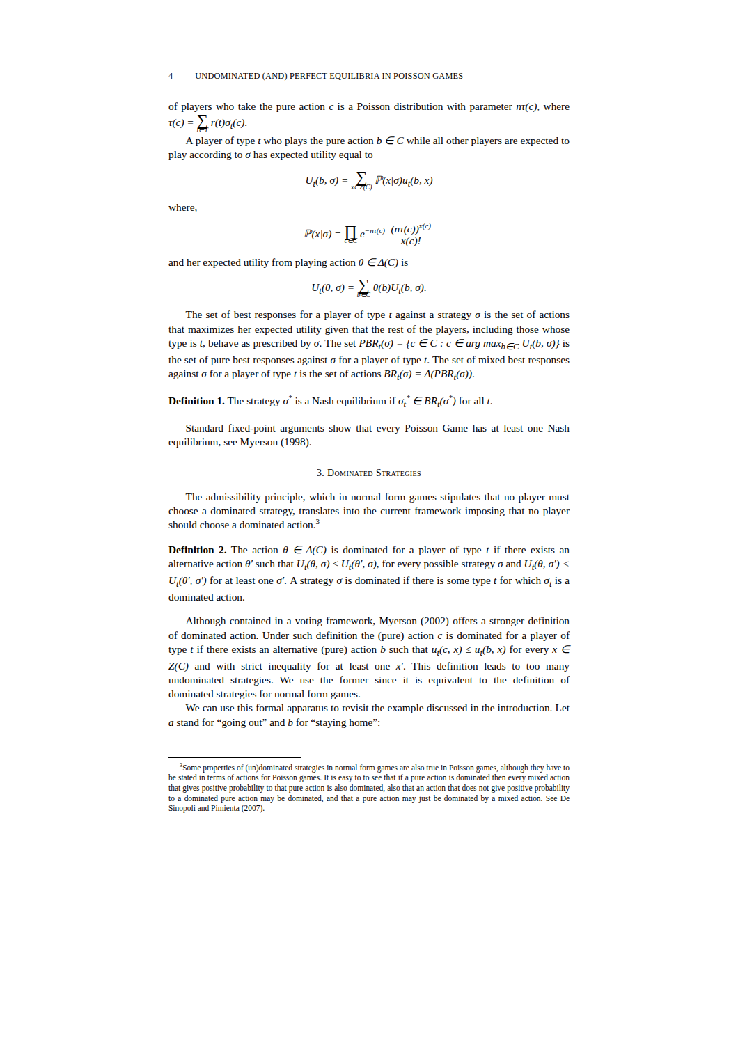4 UNDOMINATED (AND) PERFECT EQUILIBRIA IN POISSON GAMES
of players who take the pure action c is a Poisson distribution with parameter nτ(c), where τ(c) = ∑t∈T r(t)σt(c).
A player of type t who plays the pure action b ∈ C while all other players are expected to play according to σ has expected utility equal to
Ut(b, σ) = ∑x∈Z(C) ℙ(x|σ)ut(b, x)
where,
ℙ(x|σ) = ∏c∈C e−nτ(c) (nτ(c))x(c) x(c)!
and her expected utility from playing action θ ∈ Δ(C) is
Ut(θ, σ) = ∑b∈C θ(b)Ut(b, σ).
The set of best responses for a player of type t against a strategy σ is the set of actions that maximizes her expected utility given that the rest of the players, including those whose type is t, behave as prescribed by σ. The set PBRt(σ) = {c ∈ C : c ∈ arg maxb∈C Ut(b, σ)} is the set of pure best responses against σ for a player of type t. The set of mixed best responses against σ for a player of type t is the set of actions BRt(σ) = Δ(PBRt(σ)).
Definition 1. The strategy σ* is a Nash equilibrium if σt* ∈ BRt(σ*) for all t.
Standard fixed-point arguments show that every Poisson Game has at least one Nash equilibrium, see Myerson (1998).
3. Dominated Strategies
The admissibility principle, which in normal form games stipulates that no player must choose a dominated strategy, translates into the current framework imposing that no player should choose a dominated action.3
Definition 2. The action θ ∈ Δ(C) is dominated for a player of type t if there exists an alternative action θ′ such that Ut(θ, σ) ≤ Ut(θ′, σ), for every possible strategy σ and Ut(θ, σ′) < Ut(θ′, σ′) for at least one σ′. A strategy σ is dominated if there is some type t for which σt is a dominated action.
Although contained in a voting framework, Myerson (2002) offers a stronger definition of dominated action. Under such definition the (pure) action c is dominated for a player of type t if there exists an alternative (pure) action b such that ut(c, x) ≤ ut(b, x) for every x ∈ Z(C) and with strict inequality for at least one x′. This definition leads to too many undominated strategies. We use the former since it is equivalent to the definition of dominated strategies for normal form games.
We can use this formal apparatus to revisit the example discussed in the introduction. Let a stand for “going out” and b for “staying home”:
3Some properties of (un)dominated strategies in normal form games are also true in Poisson games, although they have to be stated in terms of actions for Poisson games. It is easy to to see that if a pure action is dominated then every mixed action that gives positive probability to that pure action is also dominated, also that an action that does not give positive probability to a dominated pure action may be dominated, and that a pure action may just be dominated by a mixed action. See De Sinopoli and Pimienta (2007).